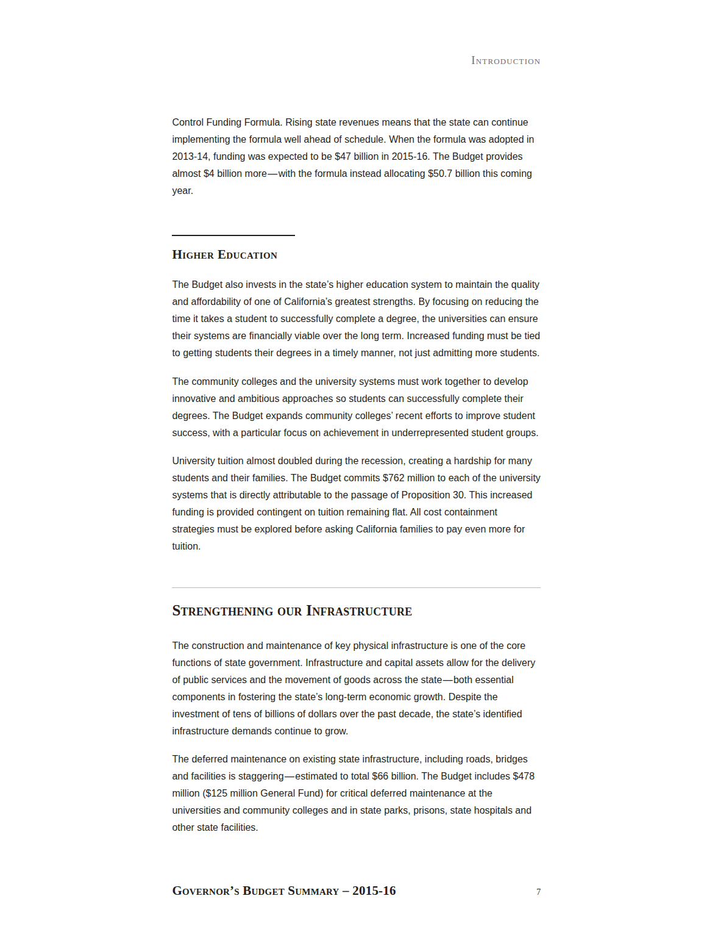Introduction
Control Funding Formula. Rising state revenues means that the state can continue implementing the formula well ahead of schedule. When the formula was adopted in 2013-14, funding was expected to be $47 billion in 2015-16. The Budget provides almost $4 billion more — with the formula instead allocating $50.7 billion this coming year.
Higher Education
The Budget also invests in the state’s higher education system to maintain the quality and affordability of one of California’s greatest strengths. By focusing on reducing the time it takes a student to successfully complete a degree, the universities can ensure their systems are financially viable over the long term. Increased funding must be tied to getting students their degrees in a timely manner, not just admitting more students.
The community colleges and the university systems must work together to develop innovative and ambitious approaches so students can successfully complete their degrees. The Budget expands community colleges’ recent efforts to improve student success, with a particular focus on achievement in underrepresented student groups.
University tuition almost doubled during the recession, creating a hardship for many students and their families. The Budget commits $762 million to each of the university systems that is directly attributable to the passage of Proposition 30. This increased funding is provided contingent on tuition remaining flat. All cost containment strategies must be explored before asking California families to pay even more for tuition.
Strengthening our Infrastructure
The construction and maintenance of key physical infrastructure is one of the core functions of state government. Infrastructure and capital assets allow for the delivery of public services and the movement of goods across the state — both essential components in fostering the state’s long-term economic growth. Despite the investment of tens of billions of dollars over the past decade, the state’s identified infrastructure demands continue to grow.
The deferred maintenance on existing state infrastructure, including roads, bridges and facilities is staggering — estimated to total $66 billion. The Budget includes $478 million ($125 million General Fund) for critical deferred maintenance at the universities and community colleges and in state parks, prisons, state hospitals and other state facilities.
Governor’s Budget Summary – 2015-16
7